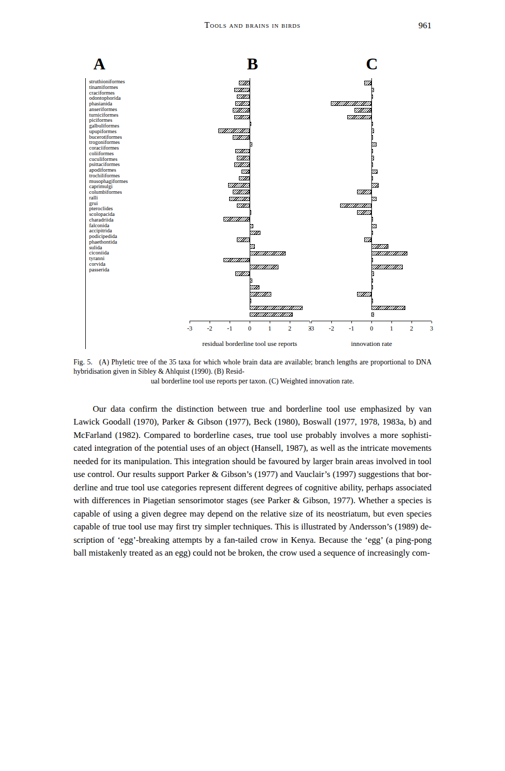Tools and brains in birds 961
ABC
struthioniformes
tinamiformes
craciformes
odontophorida
phasianida
anseriformes
turniciformes
piciformes
galbuliformes
upupiformes
bucerotiformes
trogoniformes
coraciiformes
coliiformes
cuculiformes
psittaciformes
apodiformes
trochiliformes
musophagiformes
caprimulgi
columbiformes
ralli
grui
pteroclides
scolopacida
charadriida
falconida
accipitrida
podicipedida
phaethontida
sulida
ciconiida
tyranni
corvida
passerida
-3 -2 -1 0 1 2 3
residual borderline tool use reports
-3 -2 -1 0 1 2 3
innovation rate
Fig. 5. (A) Phyletic tree of the 35 taxa for which whole brain data are available; branch lengths are proportional to DNA hybridisation given in Sibley & Ahlquist (1990). (B) Resid- ual borderline tool use reports per taxon. (C) Weighted innovation rate.
Our data confirm the distinction between true and borderline tool use emphasized by van Lawick Goodall (1970), Parker & Gibson (1977), Beck (1980), Boswall (1977, 1978, 1983a, b) and McFarland (1982). Compared to borderline cases, true tool use probably involves a more sophisticated integration of the potential uses of an object (Hansell, 1987), as well as the intricate movements needed for its manipulation. This integration should be favoured by larger brain areas involved in tool use control. Our results support Parker & Gibson’s (1977) and Vauclair’s (1997) suggestions that borderline and true tool use categories represent different degrees of cognitive ability, perhaps associated with differences in Piagetian sensorimotor stages (see Parker & Gibson, 1977). Whether a species is capable of using a given degree may depend on the relative size of its neostriatum, but even species capable of true tool use may first try simpler techniques. This is illustrated by Andersson’s (1989) description of ‘egg’-breaking attempts by a fan-tailed crow in Kenya. Because the ‘egg’ (a ping-pong ball mistakenly treated as an egg) could not be broken, the crow used a sequence of increasingly com-